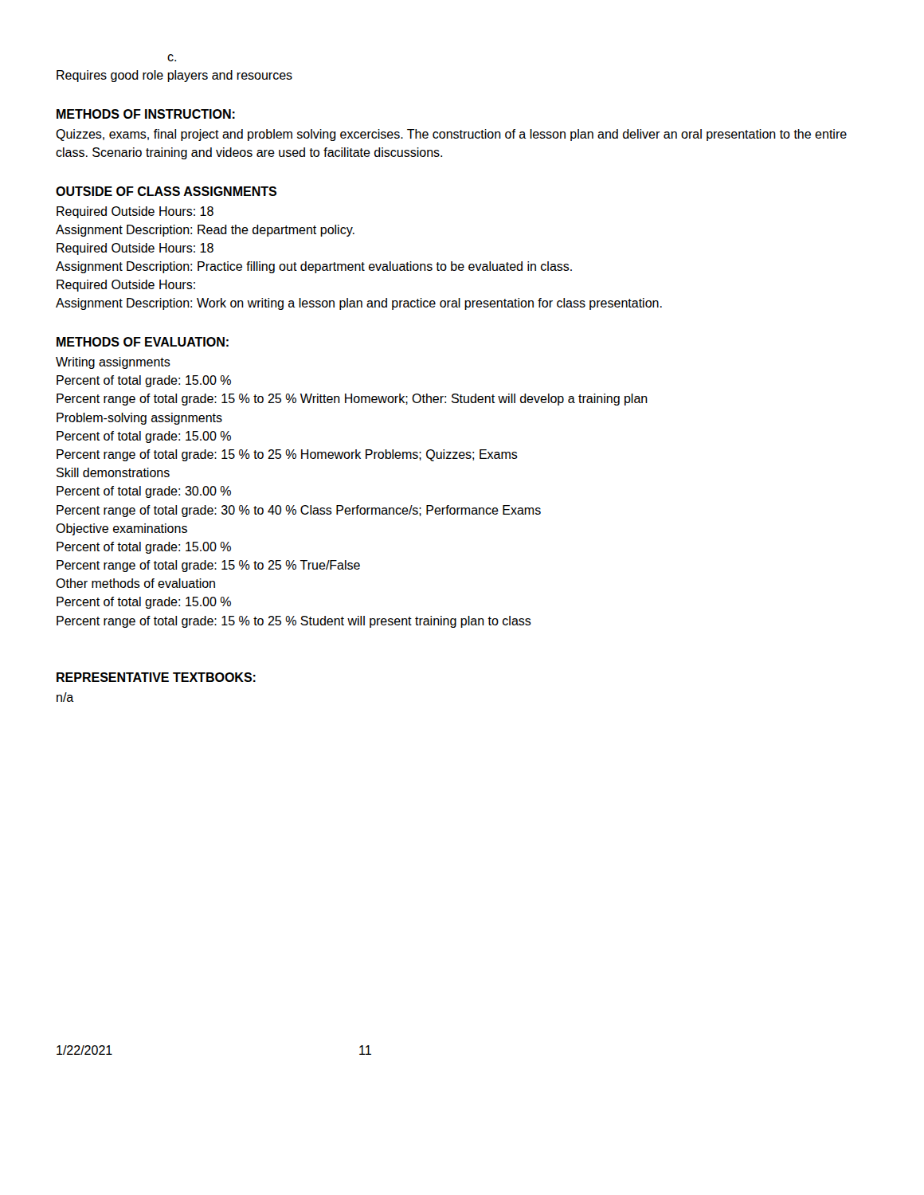c.
Requires good role players and resources
METHODS OF INSTRUCTION:
Quizzes, exams, final project and problem solving excercises. The construction of a lesson plan and deliver an oral presentation to the entire class. Scenario training and videos are used to facilitate discussions.
OUTSIDE OF CLASS ASSIGNMENTS
Required Outside Hours: 18
Assignment Description: Read the department policy.
Required Outside Hours: 18
Assignment Description: Practice filling out department evaluations to be evaluated in class.
Required Outside Hours:
Assignment Description: Work on writing a lesson plan and practice oral presentation for class presentation.
METHODS OF EVALUATION:
Writing assignments
Percent of total grade: 15.00 %
Percent range of total grade: 15 % to 25 % Written Homework; Other: Student will develop a training plan
Problem-solving assignments
Percent of total grade: 15.00 %
Percent range of total grade: 15 % to 25 % Homework Problems; Quizzes; Exams
Skill demonstrations
Percent of total grade: 30.00 %
Percent range of total grade: 30 % to 40 % Class Performance/s; Performance Exams
Objective examinations
Percent of total grade: 15.00 %
Percent range of total grade: 15 % to 25 % True/False
Other methods of evaluation
Percent of total grade: 15.00 %
Percent range of total grade: 15 % to 25 % Student will present training plan to class
REPRESENTATIVE TEXTBOOKS:
n/a
1/22/2021 11